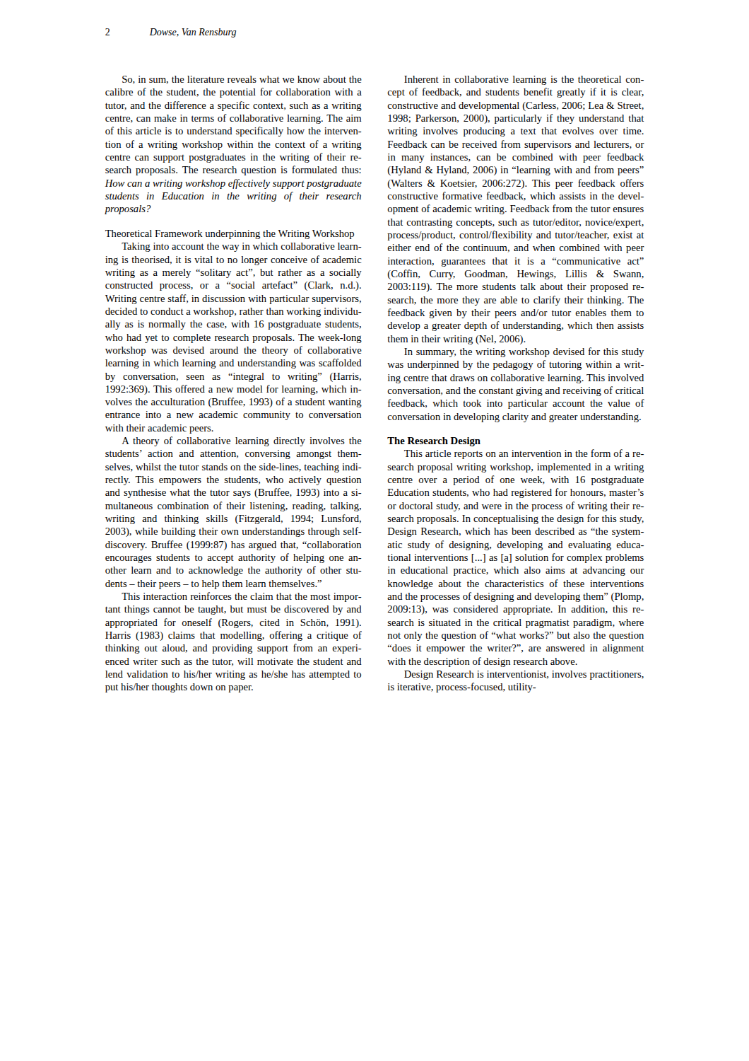2 Dowse, Van Rensburg
So, in sum, the literature reveals what we know about the calibre of the student, the potential for collaboration with a tutor, and the difference a specific context, such as a writing centre, can make in terms of collaborative learning. The aim of this article is to understand specifically how the intervention of a writing workshop within the context of a writing centre can support postgraduates in the writing of their research proposals. The research question is formulated thus: How can a writing workshop effectively support postgraduate students in Education in the writing of their research proposals?
Theoretical Framework underpinning the Writing Workshop
Taking into account the way in which collaborative learning is theorised, it is vital to no longer conceive of academic writing as a merely “solitary act”, but rather as a socially constructed process, or a “social artefact” (Clark, n.d.). Writing centre staff, in discussion with particular supervisors, decided to conduct a workshop, rather than working individually as is normally the case, with 16 postgraduate students, who had yet to complete research proposals. The week-long workshop was devised around the theory of collaborative learning in which learning and understanding was scaffolded by conversation, seen as “integral to writing” (Harris, 1992:369). This offered a new model for learning, which involves the acculturation (Bruffee, 1993) of a student wanting entrance into a new academic community to conversation with their academic peers.
A theory of collaborative learning directly involves the students’ action and attention, conversing amongst themselves, whilst the tutor stands on the side-lines, teaching indirectly. This empowers the students, who actively question and synthesise what the tutor says (Bruffee, 1993) into a simultaneous combination of their listening, reading, talking, writing and thinking skills (Fitzgerald, 1994; Lunsford, 2003), while building their own understandings through self-discovery. Bruffee (1999:87) has argued that, “collaboration encourages students to accept authority of helping one another learn and to acknowledge the authority of other students – their peers – to help them learn themselves.”
This interaction reinforces the claim that the most important things cannot be taught, but must be discovered by and appropriated for oneself (Rogers, cited in Schön, 1991). Harris (1983) claims that modelling, offering a critique of thinking out aloud, and providing support from an experienced writer such as the tutor, will motivate the student and lend validation to his/her writing as he/she has attempted to put his/her thoughts down on paper.
Inherent in collaborative learning is the theoretical concept of feedback, and students benefit greatly if it is clear, constructive and developmental (Carless, 2006; Lea & Street, 1998; Parkerson, 2000), particularly if they understand that writing involves producing a text that evolves over time. Feedback can be received from supervisors and lecturers, or in many instances, can be combined with peer feedback (Hyland & Hyland, 2006) in “learning with and from peers” (Walters & Koetsier, 2006:272). This peer feedback offers constructive formative feedback, which assists in the development of academic writing. Feedback from the tutor ensures that contrasting concepts, such as tutor/editor, novice/expert, process/product, control/flexibility and tutor/teacher, exist at either end of the continuum, and when combined with peer interaction, guarantees that it is a “communicative act” (Coffin, Curry, Goodman, Hewings, Lillis & Swann, 2003:119). The more students talk about their proposed research, the more they are able to clarify their thinking. The feedback given by their peers and/or tutor enables them to develop a greater depth of understanding, which then assists them in their writing (Nel, 2006).
In summary, the writing workshop devised for this study was underpinned by the pedagogy of tutoring within a writing centre that draws on collaborative learning. This involved conversation, and the constant giving and receiving of critical feedback, which took into particular account the value of conversation in developing clarity and greater understanding.
The Research Design
This article reports on an intervention in the form of a research proposal writing workshop, implemented in a writing centre over a period of one week, with 16 postgraduate Education students, who had registered for honours, master’s or doctoral study, and were in the process of writing their research proposals. In conceptualising the design for this study, Design Research, which has been described as “the systematic study of designing, developing and evaluating educational interventions [...] as [a] solution for complex problems in educational practice, which also aims at advancing our knowledge about the characteristics of these interventions and the processes of designing and developing them” (Plomp, 2009:13), was considered appropriate. In addition, this research is situated in the critical pragmatist paradigm, where not only the question of “what works?” but also the question “does it empower the writer?”, are answered in alignment with the description of design research above.
Design Research is interventionist, involves practitioners, is iterative, process-focused, utility-